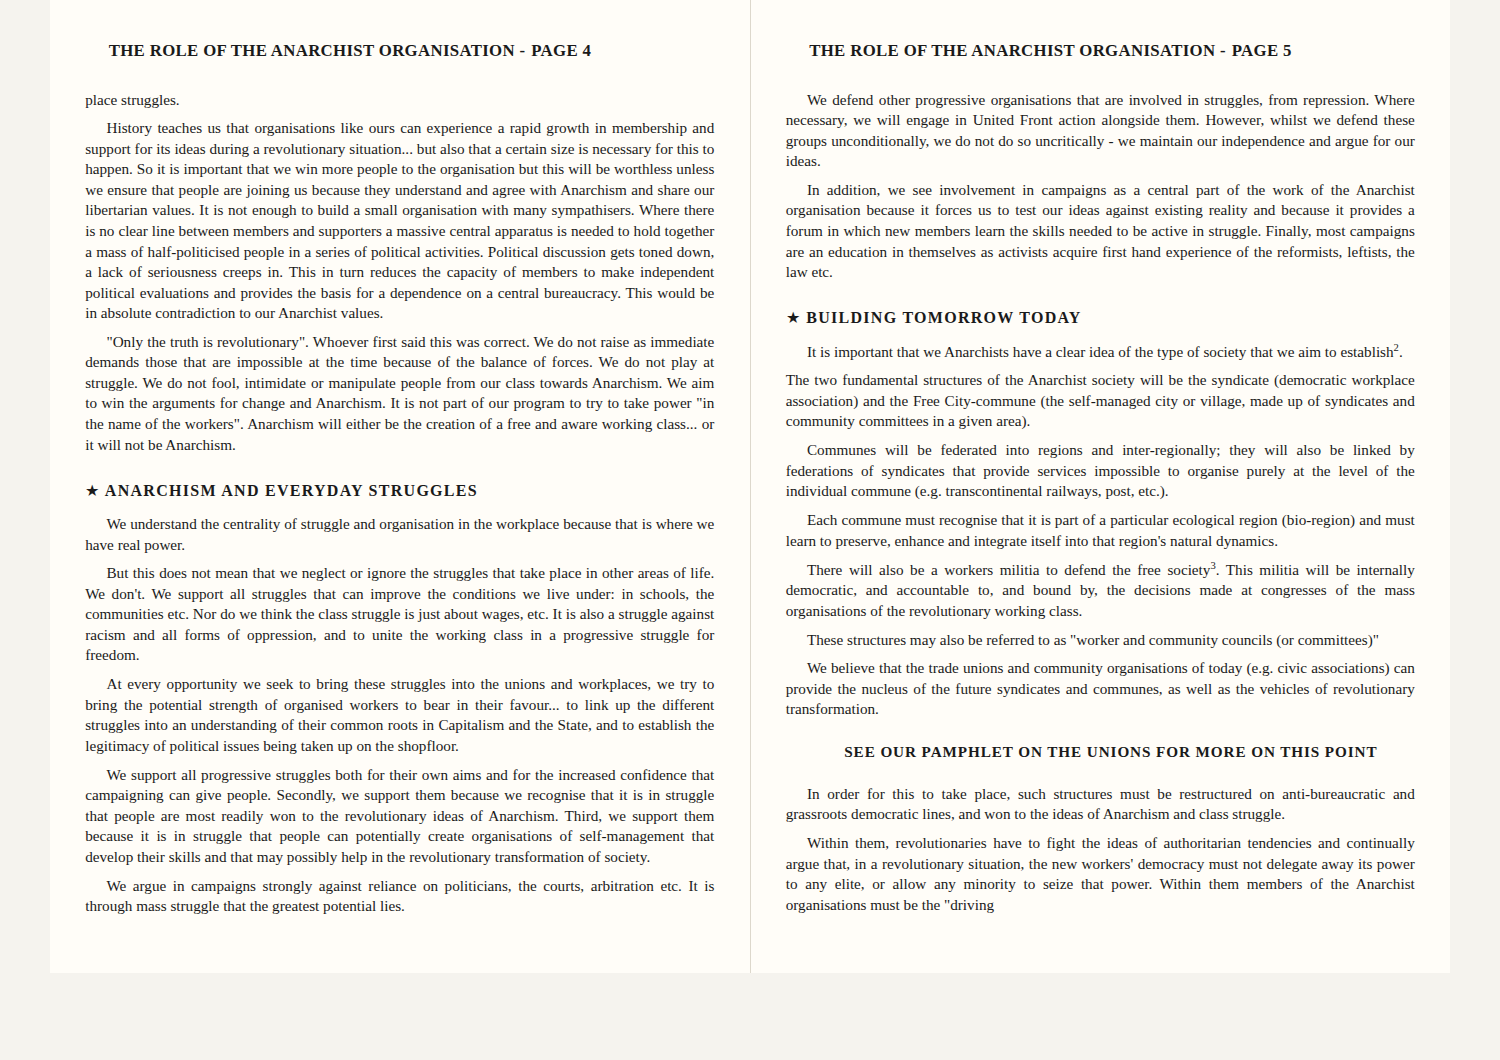THE ROLE OF THE ANARCHIST ORGANISATION - PAGE 4
place struggles.
History teaches us that organisations like ours can experience a rapid growth in membership and support for its ideas during a revolutionary situation... but also that a certain size is necessary for this to happen. So it is important that we win more people to the organisation but this will be worthless unless we ensure that people are joining us because they understand and agree with Anarchism and share our libertarian values. It is not enough to build a small organisation with many sympathisers. Where there is no clear line between members and supporters a massive central apparatus is needed to hold together a mass of half-politicised people in a series of political activities. Political discussion gets toned down, a lack of seriousness creeps in. This in turn reduces the capacity of members to make independent political evaluations and provides the basis for a dependence on a central bureaucracy. This would be in absolute contradiction to our Anarchist values.
"Only the truth is revolutionary". Whoever first said this was correct. We do not raise as immediate demands those that are impossible at the time because of the balance of forces. We do not play at struggle. We do not fool, intimidate or manipulate people from our class towards Anarchism. We aim to win the arguments for change and Anarchism. It is not part of our program to try to take power "in the name of the workers". Anarchism will either be the creation of a free and aware working class... or it will not be Anarchism.
★ ANARCHISM AND EVERYDAY STRUGGLES
We understand the centrality of struggle and organisation in the workplace because that is where we have real power.
But this does not mean that we neglect or ignore the struggles that take place in other areas of life. We don't. We support all struggles that can improve the conditions we live under: in schools, the communities etc. Nor do we think the class struggle is just about wages, etc. It is also a struggle against racism and all forms of oppression, and to unite the working class in a progressive struggle for freedom.
At every opportunity we seek to bring these struggles into the unions and workplaces, we try to bring the potential strength of organised workers to bear in their favour... to link up the different struggles into an understanding of their common roots in Capitalism and the State, and to establish the legitimacy of political issues being taken up on the shopfloor.
We support all progressive struggles both for their own aims and for the increased confidence that campaigning can give people. Secondly, we support them because we recognise that it is in struggle that people are most readily won to the revolutionary ideas of Anarchism. Third, we support them because it is in struggle that people can potentially create organisations of self-management that develop their skills and that may possibly help in the revolutionary transformation of society.
We argue in campaigns strongly against reliance on politicians, the courts, arbitration etc. It is through mass struggle that the greatest potential lies.
THE ROLE OF THE ANARCHIST ORGANISATION - PAGE 5
We defend other progressive organisations that are involved in struggles, from repression. Where necessary, we will engage in United Front action alongside them. However, whilst we defend these groups unconditionally, we do not do so uncritically - we maintain our independence and argue for our ideas.
In addition, we see involvement in campaigns as a central part of the work of the Anarchist organisation because it forces us to test our ideas against existing reality and because it provides a forum in which new members learn the skills needed to be active in struggle. Finally, most campaigns are an education in themselves as activists acquire first hand experience of the reformists, leftists, the law etc.
★ BUILDING TOMORROW TODAY
It is important that we Anarchists have a clear idea of the type of society that we aim to establish2.
The two fundamental structures of the Anarchist society will be the syndicate (democratic workplace association) and the Free City-commune (the self-managed city or village, made up of syndicates and community committees in a given area).
Communes will be federated into regions and inter-regionally; they will also be linked by federations of syndicates that provide services impossible to organise purely at the level of the individual commune (e.g. transcontinental railways, post, etc.).
Each commune must recognise that it is part of a particular ecological region (bio-region) and must learn to preserve, enhance and integrate itself into that region's natural dynamics.
There will also be a workers militia to defend the free society3. This militia will be internally democratic, and accountable to, and bound by, the decisions made at congresses of the mass organisations of the revolutionary working class.
These structures may also be referred to as "worker and community councils (or committees)"
We believe that the trade unions and community organisations of today (e.g. civic associations) can provide the nucleus of the future syndicates and communes, as well as the vehicles of revolutionary transformation.
SEE OUR PAMPHLET ON THE UNIONS FOR MORE ON THIS POINT
In order for this to take place, such structures must be restructured on anti-bureaucratic and grassroots democratic lines, and won to the ideas of Anarchism and class struggle.
Within them, revolutionaries have to fight the ideas of authoritarian tendencies and continually argue that, in a revolutionary situation, the new workers' democracy must not delegate away its power to any elite, or allow any minority to seize that power. Within them members of the Anarchist organisations must be the "driving